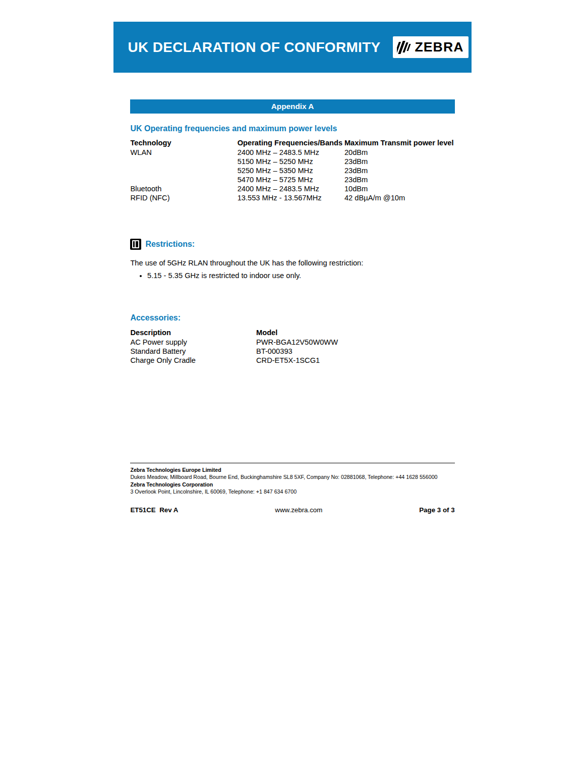UK DECLARATION OF CONFORMITY
ZEBRA
Appendix A
UK Operating frequencies and maximum power levels
| Technology | Operating Frequencies/Bands | Maximum Transmit power level |
| --- | --- | --- |
| WLAN | 2400 MHz – 2483.5 MHz | 20dBm |
| | 5150 MHz – 5250 MHz | 23dBm |
| | 5250 MHz – 5350 MHz | 23dBm |
| | 5470 MHz – 5725 MHz | 23dBm |
| Bluetooth | 2400 MHz – 2483.5 MHz | 10dBm |
| RFID (NFC) | 13.553 MHz - 13.567MHz | 42 dBµA/m @10m |
Restrictions:
The use of 5GHz RLAN throughout the UK has the following restriction:
5.15 - 5.35 GHz is restricted to indoor use only.
Accessories:
| Description | Model |
| --- | --- |
| AC Power supply | PWR-BGA12V50W0WW |
| Standard Battery | BT-000393 |
| Charge Only Cradle | CRD-ET5X-1SCG1 |
Zebra Technologies Europe Limited
Dukes Meadow, Millboard Road, Bourne End, Buckinghamshire SL8 5XF, Company No: 02881068, Telephone: +44 1628 556000
Zebra Technologies Corporation
3 Overlook Point, Lincolnshire, IL 60069, Telephone: +1 847 634 6700
ET51CE Rev A
www.zebra.com
Page 3 of 3